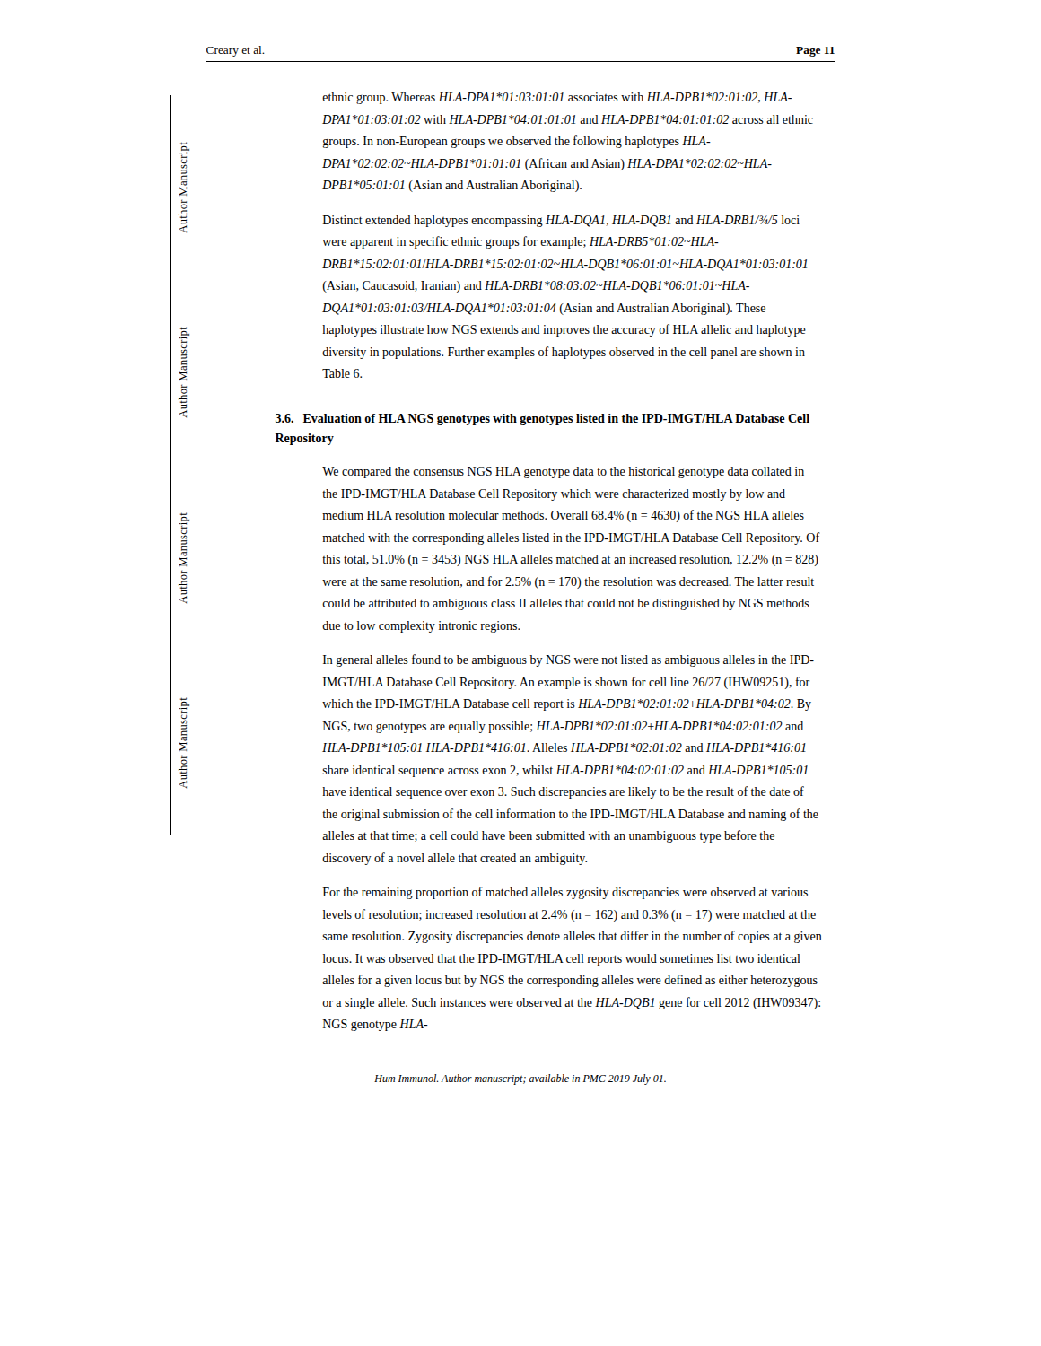Creary et al. Page 11
Author Manuscript Author Manuscript Author Manuscript Author Manuscript
ethnic group. Whereas HLA-DPA1*01:03:01:01 associates with HLA-DPB1*02:01:02, HLA-DPA1*01:03:01:02 with HLA-DPB1*04:01:01:01 and HLA-DPB1*04:01:01:02 across all ethnic groups. In non-European groups we observed the following haplotypes HLA-DPA1*02:02:02~HLA-DPB1*01:01:01 (African and Asian) HLA-DPA1*02:02:02~HLA-DPB1*05:01:01 (Asian and Australian Aboriginal).
Distinct extended haplotypes encompassing HLA-DQA1, HLA-DQB1 and HLA-DRB1/¾/5 loci were apparent in specific ethnic groups for example; HLA-DRB5*01:02~HLA-DRB1*15:02:01:01/HLA-DRB1*15:02:01:02~HLA-DQB1*06:01:01~HLA-DQA1*01:03:01:01 (Asian, Caucasoid, Iranian) and HLA-DRB1*08:03:02~HLA-DQB1*06:01:01~HLA-DQA1*01:03:01:03/HLA-DQA1*01:03:01:04 (Asian and Australian Aboriginal). These haplotypes illustrate how NGS extends and improves the accuracy of HLA allelic and haplotype diversity in populations. Further examples of haplotypes observed in the cell panel are shown in Table 6.
3.6. Evaluation of HLA NGS genotypes with genotypes listed in the IPD-IMGT/HLA Database Cell Repository
We compared the consensus NGS HLA genotype data to the historical genotype data collated in the IPD-IMGT/HLA Database Cell Repository which were characterized mostly by low and medium HLA resolution molecular methods. Overall 68.4% (n = 4630) of the NGS HLA alleles matched with the corresponding alleles listed in the IPD-IMGT/HLA Database Cell Repository. Of this total, 51.0% (n = 3453) NGS HLA alleles matched at an increased resolution, 12.2% (n = 828) were at the same resolution, and for 2.5% (n = 170) the resolution was decreased. The latter result could be attributed to ambiguous class II alleles that could not be distinguished by NGS methods due to low complexity intronic regions.
In general alleles found to be ambiguous by NGS were not listed as ambiguous alleles in the IPD-IMGT/HLA Database Cell Repository. An example is shown for cell line 26/27 (IHW09251), for which the IPD-IMGT/HLA Database cell report is HLA-DPB1*02:01:02+HLA-DPB1*04:02. By NGS, two genotypes are equally possible; HLA-DPB1*02:01:02+HLA-DPB1*04:02:01:02 and HLA-DPB1*105:01 HLA-DPB1*416:01. Alleles HLA-DPB1*02:01:02 and HLA-DPB1*416:01 share identical sequence across exon 2, whilst HLA-DPB1*04:02:01:02 and HLA-DPB1*105:01 have identical sequence over exon 3. Such discrepancies are likely to be the result of the date of the original submission of the cell information to the IPD-IMGT/HLA Database and naming of the alleles at that time; a cell could have been submitted with an unambiguous type before the discovery of a novel allele that created an ambiguity.
For the remaining proportion of matched alleles zygosity discrepancies were observed at various levels of resolution; increased resolution at 2.4% (n = 162) and 0.3% (n = 17) were matched at the same resolution. Zygosity discrepancies denote alleles that differ in the number of copies at a given locus. It was observed that the IPD-IMGT/HLA cell reports would sometimes list two identical alleles for a given locus but by NGS the corresponding alleles were defined as either heterozygous or a single allele. Such instances were observed at the HLA-DQB1 gene for cell 2012 (IHW09347): NGS genotype HLA-
Hum Immunol. Author manuscript; available in PMC 2019 July 01.